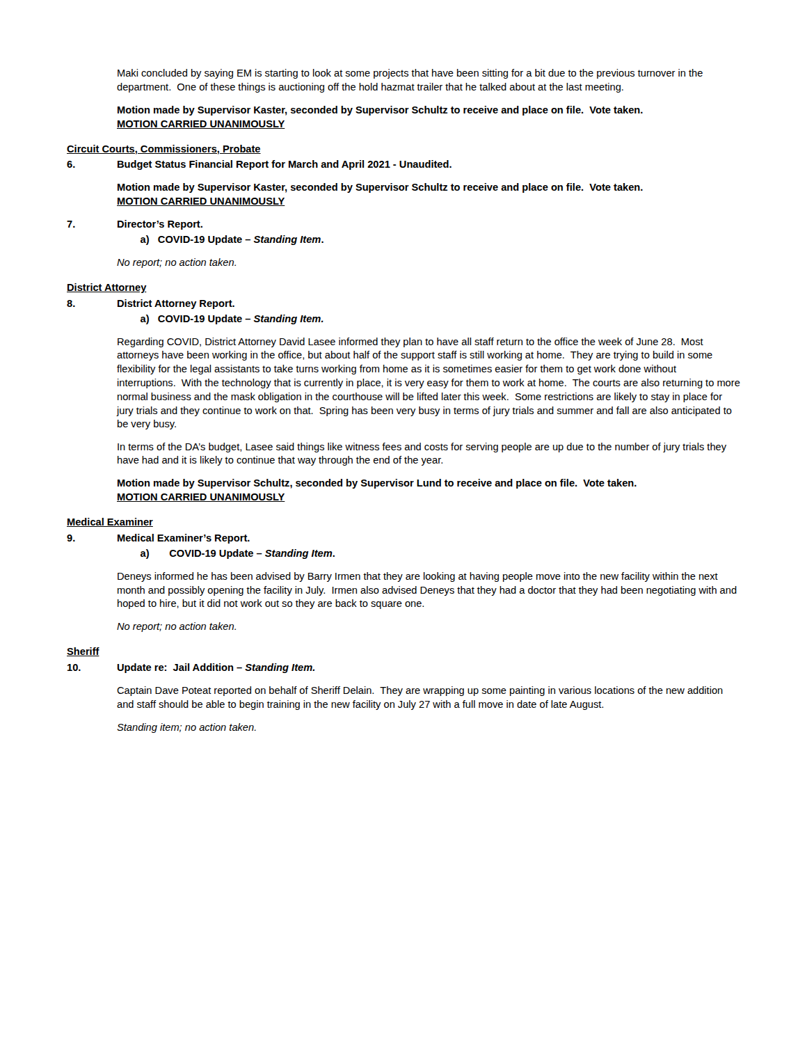Maki concluded by saying EM is starting to look at some projects that have been sitting for a bit due to the previous turnover in the department. One of these things is auctioning off the hold hazmat trailer that he talked about at the last meeting.
Motion made by Supervisor Kaster, seconded by Supervisor Schultz to receive and place on file. Vote taken.
MOTION CARRIED UNANIMOUSLY
Circuit Courts, Commissioners, Probate
6.
Budget Status Financial Report for March and April 2021 - Unaudited.
Motion made by Supervisor Kaster, seconded by Supervisor Schultz to receive and place on file. Vote taken.
MOTION CARRIED UNANIMOUSLY
7.
Director’s Report.
a) COVID-19 Update – Standing Item.
No report; no action taken.
District Attorney
8.
District Attorney Report.
a) COVID-19 Update – Standing Item.
Regarding COVID, District Attorney David Lasee informed they plan to have all staff return to the office the week of June 28. Most attorneys have been working in the office, but about half of the support staff is still working at home. They are trying to build in some flexibility for the legal assistants to take turns working from home as it is sometimes easier for them to get work done without interruptions. With the technology that is currently in place, it is very easy for them to work at home. The courts are also returning to more normal business and the mask obligation in the courthouse will be lifted later this week. Some restrictions are likely to stay in place for jury trials and they continue to work on that. Spring has been very busy in terms of jury trials and summer and fall are also anticipated to be very busy.
In terms of the DA’s budget, Lasee said things like witness fees and costs for serving people are up due to the number of jury trials they have had and it is likely to continue that way through the end of the year.
Motion made by Supervisor Schultz, seconded by Supervisor Lund to receive and place on file. Vote taken.
MOTION CARRIED UNANIMOUSLY
Medical Examiner
9.
Medical Examiner’s Report.
a) COVID-19 Update – Standing Item.
Deneys informed he has been advised by Barry Irmen that they are looking at having people move into the new facility within the next month and possibly opening the facility in July. Irmen also advised Deneys that they had a doctor that they had been negotiating with and hoped to hire, but it did not work out so they are back to square one.
No report; no action taken.
Sheriff
10.
Update re: Jail Addition – Standing Item.
Captain Dave Poteat reported on behalf of Sheriff Delain. They are wrapping up some painting in various locations of the new addition and staff should be able to begin training in the new facility on July 27 with a full move in date of late August.
Standing item; no action taken.